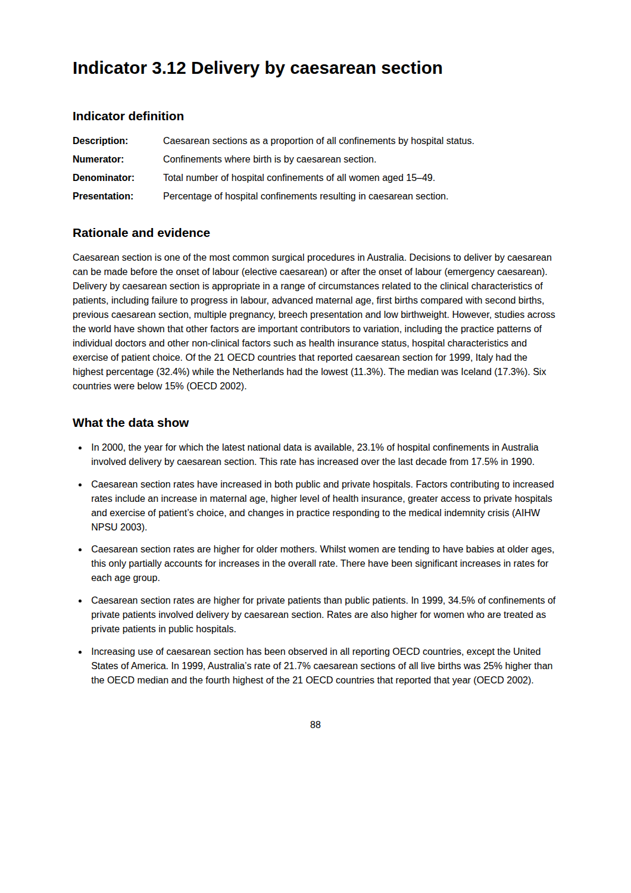Indicator 3.12 Delivery by caesarean section
Indicator definition
Description:
Caesarean sections as a proportion of all confinements by hospital status.
Numerator:
Confinements where birth is by caesarean section.
Denominator:
Total number of hospital confinements of all women aged 15–49.
Presentation:
Percentage of hospital confinements resulting in caesarean section.
Rationale and evidence
Caesarean section is one of the most common surgical procedures in Australia. Decisions to deliver by caesarean can be made before the onset of labour (elective caesarean) or after the onset of labour (emergency caesarean). Delivery by caesarean section is appropriate in a range of circumstances related to the clinical characteristics of patients, including failure to progress in labour, advanced maternal age, first births compared with second births, previous caesarean section, multiple pregnancy, breech presentation and low birthweight. However, studies across the world have shown that other factors are important contributors to variation, including the practice patterns of individual doctors and other non-clinical factors such as health insurance status, hospital characteristics and exercise of patient choice. Of the 21 OECD countries that reported caesarean section for 1999, Italy had the highest percentage (32.4%) while the Netherlands had the lowest (11.3%). The median was Iceland (17.3%). Six countries were below 15% (OECD 2002).
What the data show
In 2000, the year for which the latest national data is available, 23.1% of hospital confinements in Australia involved delivery by caesarean section. This rate has increased over the last decade from 17.5% in 1990.
Caesarean section rates have increased in both public and private hospitals. Factors contributing to increased rates include an increase in maternal age, higher level of health insurance, greater access to private hospitals and exercise of patient’s choice, and changes in practice responding to the medical indemnity crisis (AIHW NPSU 2003).
Caesarean section rates are higher for older mothers. Whilst women are tending to have babies at older ages, this only partially accounts for increases in the overall rate. There have been significant increases in rates for each age group.
Caesarean section rates are higher for private patients than public patients. In 1999, 34.5% of confinements of private patients involved delivery by caesarean section. Rates are also higher for women who are treated as private patients in public hospitals.
Increasing use of caesarean section has been observed in all reporting OECD countries, except the United States of America. In 1999, Australia’s rate of 21.7% caesarean sections of all live births was 25% higher than the OECD median and the fourth highest of the 21 OECD countries that reported that year (OECD 2002).
88